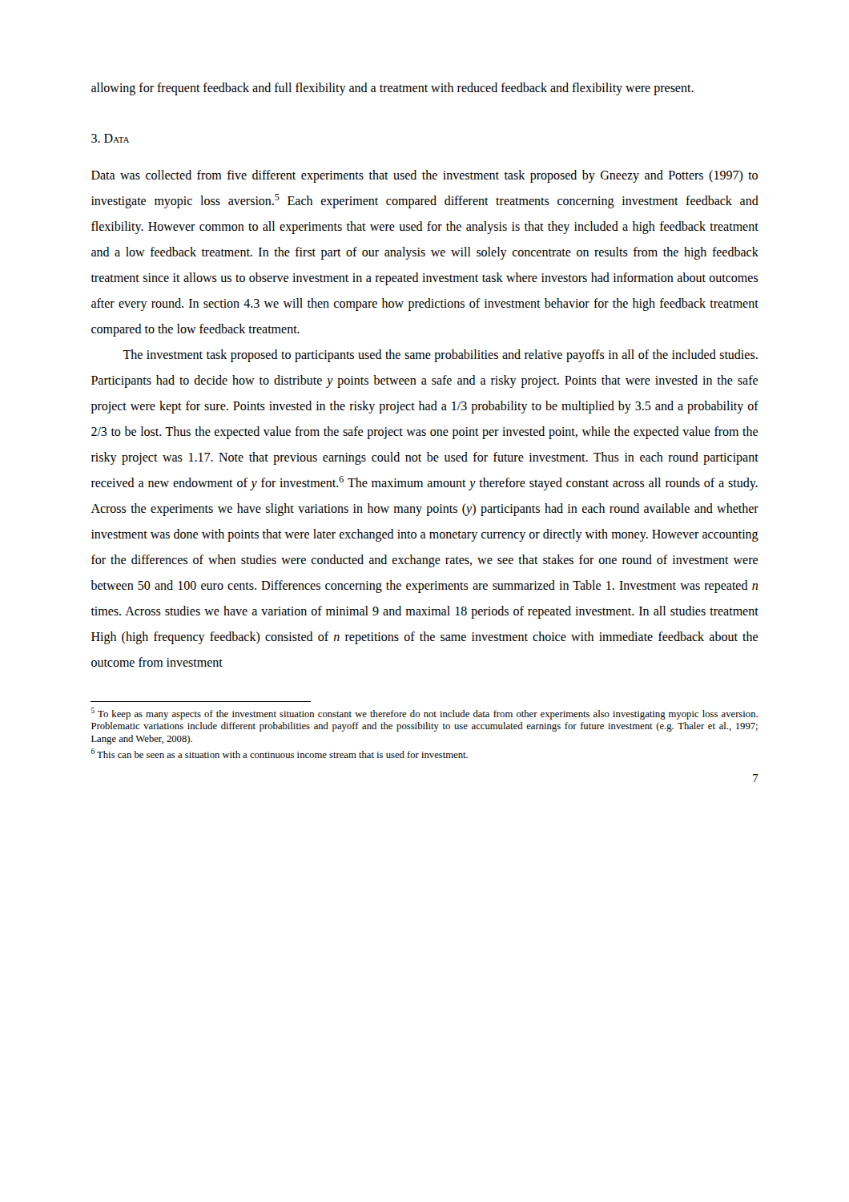allowing for frequent feedback and full flexibility and a treatment with reduced feedback and flexibility were present.
3. Data
Data was collected from five different experiments that used the investment task proposed by Gneezy and Potters (1997) to investigate myopic loss aversion.5 Each experiment compared different treatments concerning investment feedback and flexibility. However common to all experiments that were used for the analysis is that they included a high feedback treatment and a low feedback treatment. In the first part of our analysis we will solely concentrate on results from the high feedback treatment since it allows us to observe investment in a repeated investment task where investors had information about outcomes after every round. In section 4.3 we will then compare how predictions of investment behavior for the high feedback treatment compared to the low feedback treatment.
The investment task proposed to participants used the same probabilities and relative payoffs in all of the included studies. Participants had to decide how to distribute y points between a safe and a risky project. Points that were invested in the safe project were kept for sure. Points invested in the risky project had a 1/3 probability to be multiplied by 3.5 and a probability of 2/3 to be lost. Thus the expected value from the safe project was one point per invested point, while the expected value from the risky project was 1.17. Note that previous earnings could not be used for future investment. Thus in each round participant received a new endowment of y for investment.6 The maximum amount y therefore stayed constant across all rounds of a study. Across the experiments we have slight variations in how many points (y) participants had in each round available and whether investment was done with points that were later exchanged into a monetary currency or directly with money. However accounting for the differences of when studies were conducted and exchange rates, we see that stakes for one round of investment were between 50 and 100 euro cents. Differences concerning the experiments are summarized in Table 1. Investment was repeated n times. Across studies we have a variation of minimal 9 and maximal 18 periods of repeated investment. In all studies treatment High (high frequency feedback) consisted of n repetitions of the same investment choice with immediate feedback about the outcome from investment
5 To keep as many aspects of the investment situation constant we therefore do not include data from other experiments also investigating myopic loss aversion. Problematic variations include different probabilities and payoff and the possibility to use accumulated earnings for future investment (e.g. Thaler et al., 1997; Lange and Weber, 2008).
6 This can be seen as a situation with a continuous income stream that is used for investment.
7